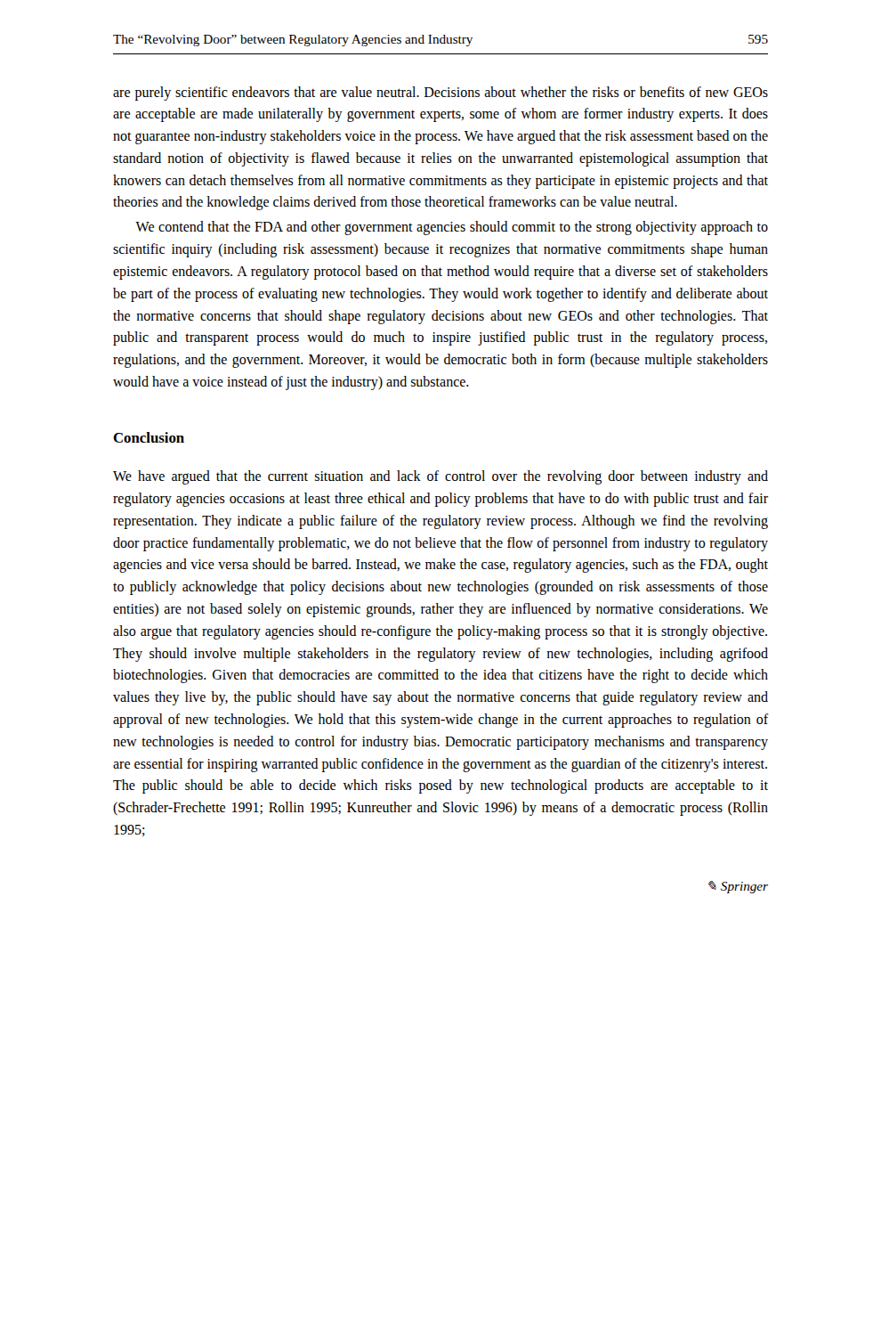The “Revolving Door” between Regulatory Agencies and Industry 595
are purely scientific endeavors that are value neutral. Decisions about whether the risks or benefits of new GEOs are acceptable are made unilaterally by government experts, some of whom are former industry experts. It does not guarantee non-industry stakeholders voice in the process. We have argued that the risk assessment based on the standard notion of objectivity is flawed because it relies on the unwarranted epistemological assumption that knowers can detach themselves from all normative commitments as they participate in epistemic projects and that theories and the knowledge claims derived from those theoretical frameworks can be value neutral.
We contend that the FDA and other government agencies should commit to the strong objectivity approach to scientific inquiry (including risk assessment) because it recognizes that normative commitments shape human epistemic endeavors. A regulatory protocol based on that method would require that a diverse set of stakeholders be part of the process of evaluating new technologies. They would work together to identify and deliberate about the normative concerns that should shape regulatory decisions about new GEOs and other technologies. That public and transparent process would do much to inspire justified public trust in the regulatory process, regulations, and the government. Moreover, it would be democratic both in form (because multiple stakeholders would have a voice instead of just the industry) and substance.
Conclusion
We have argued that the current situation and lack of control over the revolving door between industry and regulatory agencies occasions at least three ethical and policy problems that have to do with public trust and fair representation. They indicate a public failure of the regulatory review process. Although we find the revolving door practice fundamentally problematic, we do not believe that the flow of personnel from industry to regulatory agencies and vice versa should be barred. Instead, we make the case, regulatory agencies, such as the FDA, ought to publicly acknowledge that policy decisions about new technologies (grounded on risk assessments of those entities) are not based solely on epistemic grounds, rather they are influenced by normative considerations. We also argue that regulatory agencies should re-configure the policy-making process so that it is strongly objective. They should involve multiple stakeholders in the regulatory review of new technologies, including agrifood biotechnologies. Given that democracies are committed to the idea that citizens have the right to decide which values they live by, the public should have say about the normative concerns that guide regulatory review and approval of new technologies. We hold that this system-wide change in the current approaches to regulation of new technologies is needed to control for industry bias. Democratic participatory mechanisms and transparency are essential for inspiring warranted public confidence in the government as the guardian of the citizenry's interest. The public should be able to decide which risks posed by new technological products are acceptable to it (Schrader-Frechette 1991; Rollin 1995; Kunreuther and Slovic 1996) by means of a democratic process (Rollin 1995;
✎ Springer